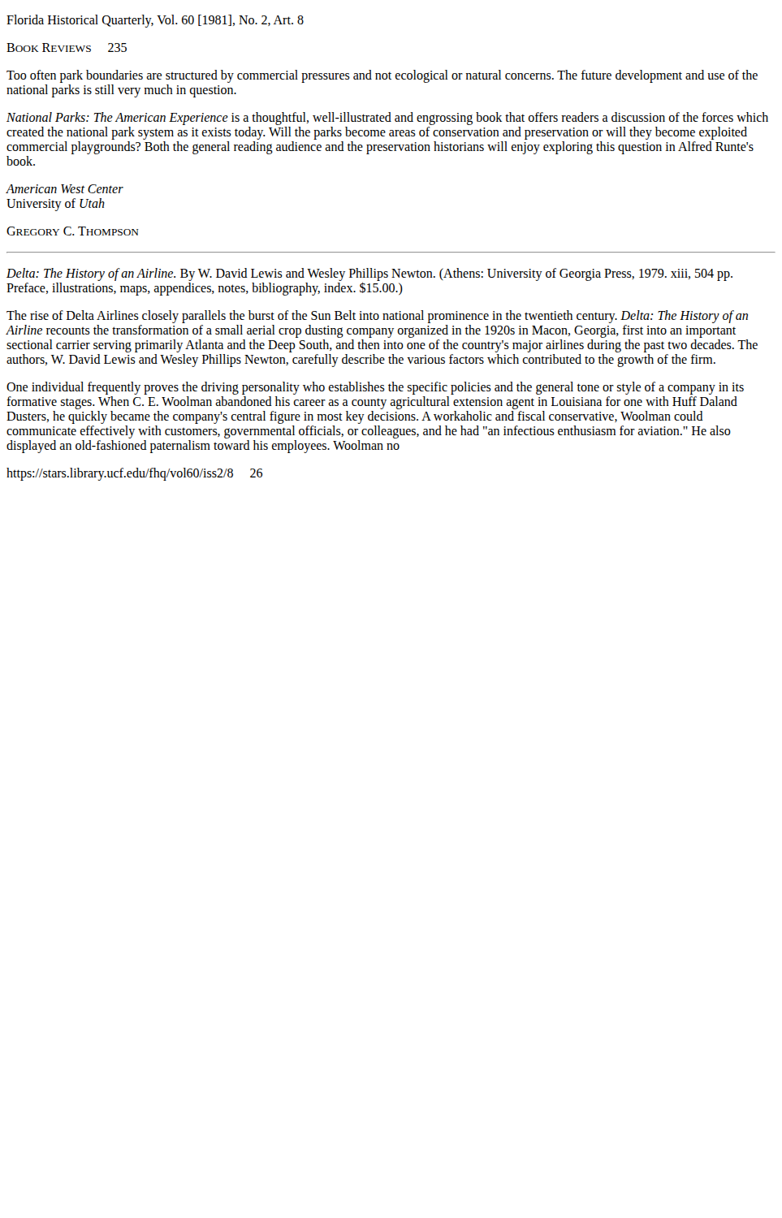Florida Historical Quarterly, Vol. 60 [1981], No. 2, Art. 8
BOOK REVIEWS 235
Too often park boundaries are structured by commercial pressures and not ecological or natural concerns. The future development and use of the national parks is still very much in question.
National Parks: The American Experience is a thoughtful, well-illustrated and engrossing book that offers readers a discussion of the forces which created the national park system as it exists today. Will the parks become areas of conservation and preservation or will they become exploited commercial playgrounds? Both the general reading audience and the preservation historians will enjoy exploring this question in Alfred Runte's book.
American West Center
University of Utah
GREGORY C. THOMPSON
Delta: The History of an Airline. By W. David Lewis and Wesley Phillips Newton. (Athens: University of Georgia Press, 1979. xiii, 504 pp. Preface, illustrations, maps, appendices, notes, bibliography, index. $15.00.)
The rise of Delta Airlines closely parallels the burst of the Sun Belt into national prominence in the twentieth century. Delta: The History of an Airline recounts the transformation of a small aerial crop dusting company organized in the 1920s in Macon, Georgia, first into an important sectional carrier serving primarily Atlanta and the Deep South, and then into one of the country's major airlines during the past two decades. The authors, W. David Lewis and Wesley Phillips Newton, carefully describe the various factors which contributed to the growth of the firm.
One individual frequently proves the driving personality who establishes the specific policies and the general tone or style of a company in its formative stages. When C. E. Woolman abandoned his career as a county agricultural extension agent in Louisiana for one with Huff Daland Dusters, he quickly became the company's central figure in most key decisions. A workaholic and fiscal conservative, Woolman could communicate effectively with customers, governmental officials, or colleagues, and he had "an infectious enthusiasm for aviation." He also displayed an old-fashioned paternalism toward his employees. Woolman no
https://stars.library.ucf.edu/fhq/vol60/iss2/8 26